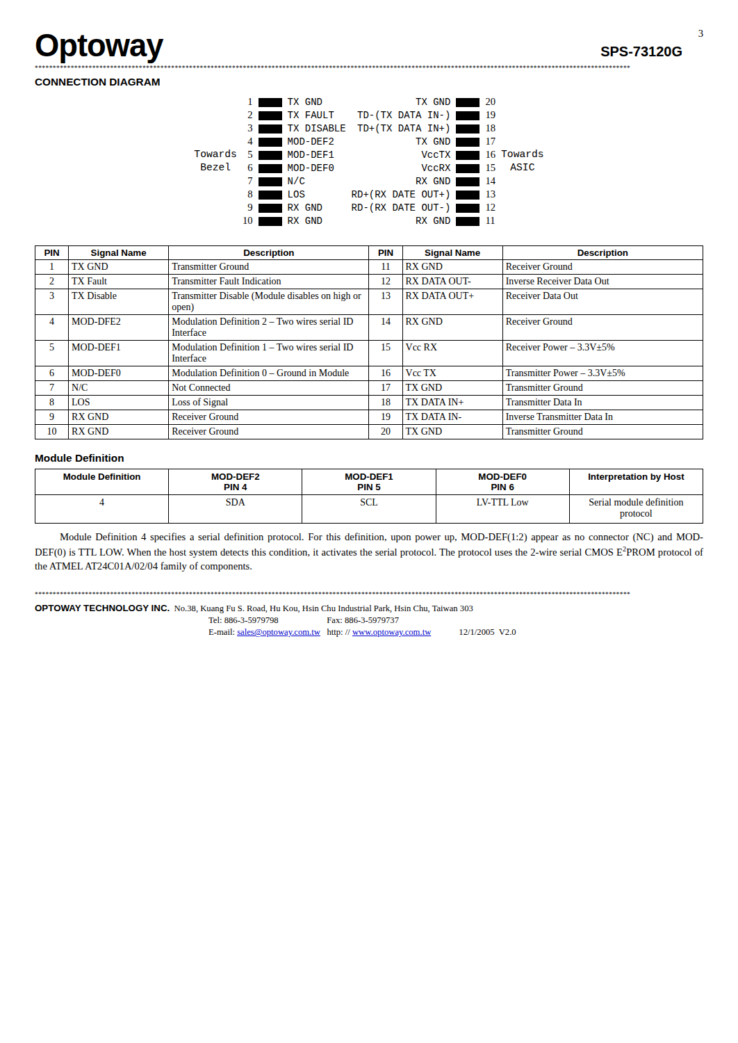Optoway SPS-73120G 3
**********************************************************************************************************************************************************************
CONNECTION DIAGRAM
| Towards Bezel | 1 | | TX GND | TX GND | | 20 | Towards ASIC |
| 2 | | TX FAULT | TD-(TX DATA IN-) | | 19 |
| 3 | | TX DISABLE | TD+(TX DATA IN+) | | 18 |
| 4 | | MOD-DEF2 | TX GND | | 17 |
| 5 | | MOD-DEF1 | VccTX | | 16 |
| 6 | | MOD-DEF0 | VccRX | | 15 |
| 7 | | N/C | RX GND | | 14 |
| 8 | | LOS | RD+(RX DATE OUT+) | | 13 |
| 9 | | RX GND | RD-(RX DATE OUT-) | | 12 |
| 10 | | RX GND | RX GND | | 11 |
| PIN | Signal Name | Description | PIN | Signal Name | Description |
| --- | --- | --- | --- | --- | --- |
| 1 | TX GND | Transmitter Ground | 11 | RX GND | Receiver Ground |
| 2 | TX Fault | Transmitter Fault Indication | 12 | RX DATA OUT- | Inverse Receiver Data Out |
| 3 | TX Disable | Transmitter Disable (Module disables on high or open) | 13 | RX DATA OUT+ | Receiver Data Out |
| 4 | MOD-DFE2 | Modulation Definition 2 – Two wires serial ID Interface | 14 | RX GND | Receiver Ground |
| 5 | MOD-DEF1 | Modulation Definition 1 – Two wires serial ID Interface | 15 | Vcc RX | Receiver Power – 3.3V±5% |
| 6 | MOD-DEF0 | Modulation Definition 0 – Ground in Module | 16 | Vcc TX | Transmitter Power – 3.3V±5% |
| 7 | N/C | Not Connected | 17 | TX GND | Transmitter Ground |
| 8 | LOS | Loss of Signal | 18 | TX DATA IN+ | Transmitter Data In |
| 9 | RX GND | Receiver Ground | 19 | TX DATA IN- | Inverse Transmitter Data In |
| 10 | RX GND | Receiver Ground | 20 | TX GND | Transmitter Ground |
Module Definition
| Module Definition | MOD-DEF2 PIN 4 | MOD-DEF1 PIN 5 | MOD-DEF0 PIN 6 | Interpretation by Host |
| --- | --- | --- | --- | --- |
| 4 | SDA | SCL | LV-TTL Low | Serial module definition protocol |
Module Definition 4 specifies a serial definition protocol. For this definition, upon power up, MOD-DEF(1:2) appear as no connector (NC) and MOD-DEF(0) is TTL LOW. When the host system detects this condition, it activates the serial protocol. The protocol uses the 2-wire serial CMOS E2PROM protocol of the ATMEL AT24C01A/02/04 family of components.
**********************************************************************************************************************************************************************
OPTOWAY TECHNOLOGY INC. No.38, Kuang Fu S. Road, Hu Kou, Hsin Chu Industrial Park, Hsin Chu, Taiwan 303
Tel: 886-3-5979798 Fax: 886-3-5979737
E-mail: sales@optoway.com.tw http: // www.optoway.com.tw 12/1/2005 V2.0